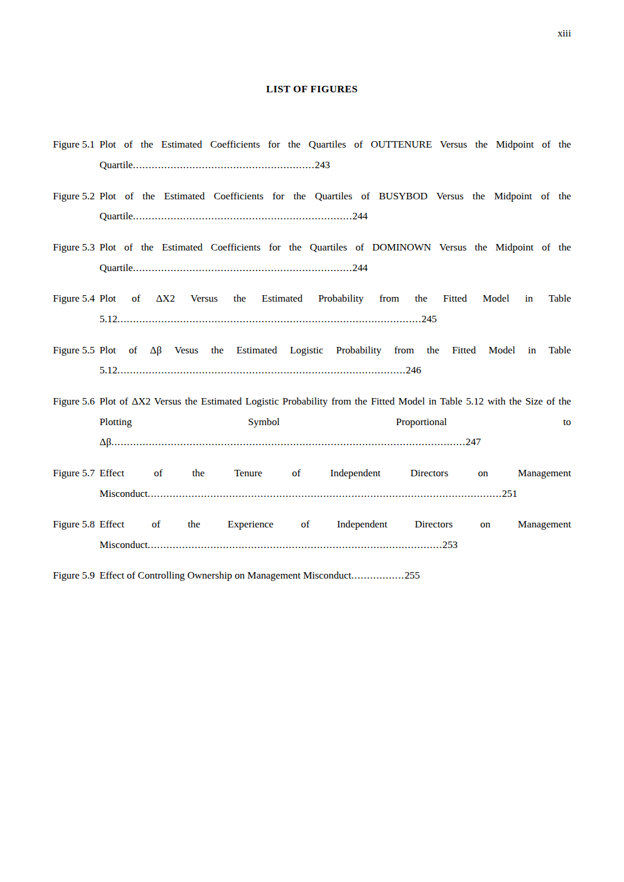xiii
LIST OF FIGURES
Figure 5.1 Plot of the Estimated Coefficients for the Quartiles of OUTTENURE Versus the Midpoint of the Quartile.......................................................... 243
Figure 5.2 Plot of the Estimated Coefficients for the Quartiles of BUSYBOD Versus the Midpoint of the Quartile...................................................................... 244
Figure 5.3 Plot of the Estimated Coefficients for the Quartiles of DOMINOWN Versus the Midpoint of the Quartile...................................................................... 244
Figure 5.4 Plot of ΔX2 Versus the Estimated Probability from the Fitted Model in Table 5.12................................................................................................. 245
Figure 5.5 Plot of Δβ Vesus the Estimated Logistic Probability from the Fitted Model in Table 5.12............................................................................................ 246
Figure 5.6 Plot of ΔX2 Versus the Estimated Logistic Probability from the Fitted Model in Table 5.12 with the Size of the Plotting Symbol Proportional to Δβ................................................................................................................. 247
Figure 5.7 Effect of the Tenure of Independent Directors on Management Misconduct................................................................................................................. 251
Figure 5.8 Effect of the Experience of Independent Directors on Management Misconduct.............................................................................................. 253
Figure 5.9 Effect of Controlling Ownership on Management Misconduct................. 255